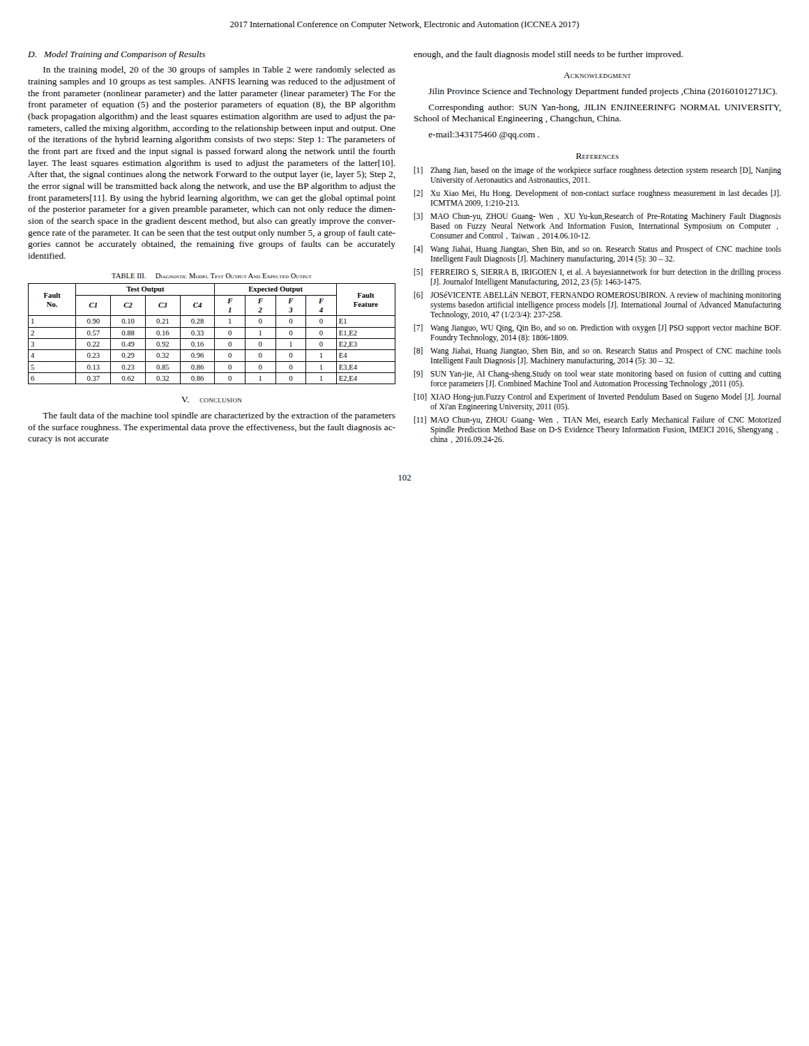2017 International Conference on Computer Network, Electronic and Automation (ICCNEA 2017)
D. Model Training and Comparison of Results
In the training model, 20 of the 30 groups of samples in Table 2 were randomly selected as training samples and 10 groups as test samples. ANFIS learning was reduced to the adjustment of the front parameter (nonlinear parameter) and the latter parameter (linear parameter) The For the front parameter of equation (5) and the posterior parameters of equation (8), the BP algorithm (back propagation algorithm) and the least squares estimation algorithm are used to adjust the parameters, called the mixing algorithm, according to the relationship between input and output. One of the iterations of the hybrid learning algorithm consists of two steps: Step 1: The parameters of the front part are fixed and the input signal is passed forward along the network until the fourth layer. The least squares estimation algorithm is used to adjust the parameters of the latter[10]. After that, the signal continues along the network Forward to the output layer (ie, layer 5); Step 2, the error signal will be transmitted back along the network, and use the BP algorithm to adjust the front parameters[11]. By using the hybrid learning algorithm, we can get the global optimal point of the posterior parameter for a given preamble parameter, which can not only reduce the dimension of the search space in the gradient descent method, but also can greatly improve the convergence rate of the parameter. It can be seen that the test output only number 5, a group of fault categories cannot be accurately obtained, the remaining five groups of faults can be accurately identified.
TABLE III. Diagnostic Model Test Output And Expected Output
| Fault No. | Test Output | Expected Output | Fault Feature |
| --- | --- | --- | --- |
| C1 | C2 | C3 | C4 | F 1 | F 2 | F 3 | F 4 |
| 1 | 0.90 | 0.10 | 0.21 | 0.28 | 1 | 0 | 0 | 0 | E1 |
| 2 | 0.57 | 0.88 | 0.16 | 0.33 | 0 | 1 | 0 | 0 | E1,E2 |
| 3 | 0.22 | 0.49 | 0.92 | 0.16 | 0 | 0 | 1 | 0 | E2,E3 |
| 4 | 0.23 | 0.29 | 0.32 | 0.96 | 0 | 0 | 0 | 1 | E4 |
| 5 | 0.13 | 0.23 | 0.85 | 0.86 | 0 | 0 | 0 | 1 | E3,E4 |
| 6 | 0.37 | 0.62 | 0.32 | 0.86 | 0 | 1 | 0 | 1 | E2,E4 |
V. conclusion
The fault data of the machine tool spindle are characterized by the extraction of the parameters of the surface roughness. The experimental data prove the effectiveness, but the fault diagnosis accuracy is not accurate
enough, and the fault diagnosis model still needs to be further improved.
Acknowledgment
Jilin Province Science and Technology Department funded projects ,China (20160101271JC).
Corresponding author: SUN Yan-hong, JILIN ENJINEERINFG NORMAL UNIVERSITY, School of Mechanical Engineering , Changchun, China.
e-mail:343175460 @qq.com .
References
[1] Zhang Jian, based on the image of the workpiece surface roughness detection system research [D], Nanjing University of Aeronautics and Astronautics, 2011.
[2] Xu Xiao Mei, Hu Hong. Development of non-contact surface roughness measurement in last decades [J]. ICMTMA 2009, 1:210-213.
[3] MAO Chun-yu, ZHOU Guang- Wen，XU Yu-kun,Research of Pre-Rotating Machinery Fault Diagnosis Based on Fuzzy Neural Network And Information Fusion, International Symposium on Computer，Consumer and Control，Taiwan，2014.06.10-12.
[4] Wang Jiahai, Huang Jiangtao, Shen Bin, and so on. Research Status and Prospect of CNC machine tools Intelligent Fault Diagnosis [J]. Machinery manufacturing, 2014 (5): 30 – 32.
[5] FERREIRO S, SIERRA B, IRIGOIEN I, et al. A bayesiannetwork for burr detection in the drilling process [J]. Journalof Intelligent Manufacturing, 2012, 23 (5): 1463-1475.
[6] JOSéVICENTE ABELLáN NEBOT, FERNANDO ROMEROSUBIRON. A review of machining monitoring systems basedon artificial intelligence process models [J]. International Journal of Advanced Manufacturing Technology, 2010, 47 (1/2/3/4): 237-258.
[7] Wang Jianguo, WU Qing, Qin Bo, and so on. Prediction with oxygen [J] PSO support vector machine BOF. Foundry Technology, 2014 (8): 1806-1809.
[8] Wang Jiahai, Huang Jiangtao, Shen Bin, and so on. Research Status and Prospect of CNC machine tools Intelligent Fault Diagnosis [J]. Machinery manufacturing, 2014 (5): 30 – 32.
[9] SUN Yan-jie, AI Chang-sheng.Study on tool wear state monitoring based on fusion of cutting and cutting force parameters [J]. Combined Machine Tool and Automation Processing Technology ,2011 (05).
[10] XIAO Hong-jun.Fuzzy Control and Experiment of Inverted Pendulum Based on Sugeno Model [J]. Journal of Xi'an Engineering University, 2011 (05).
[11] MAO Chun-yu, ZHOU Guang- Wen，TIAN Mei, esearch Early Mechanical Failure of CNC Motorized Spindle Prediction Method Base on D-S Evidence Theory Information Fusion, IMEICI 2016, Shengyang，china，2016.09.24-26.
102